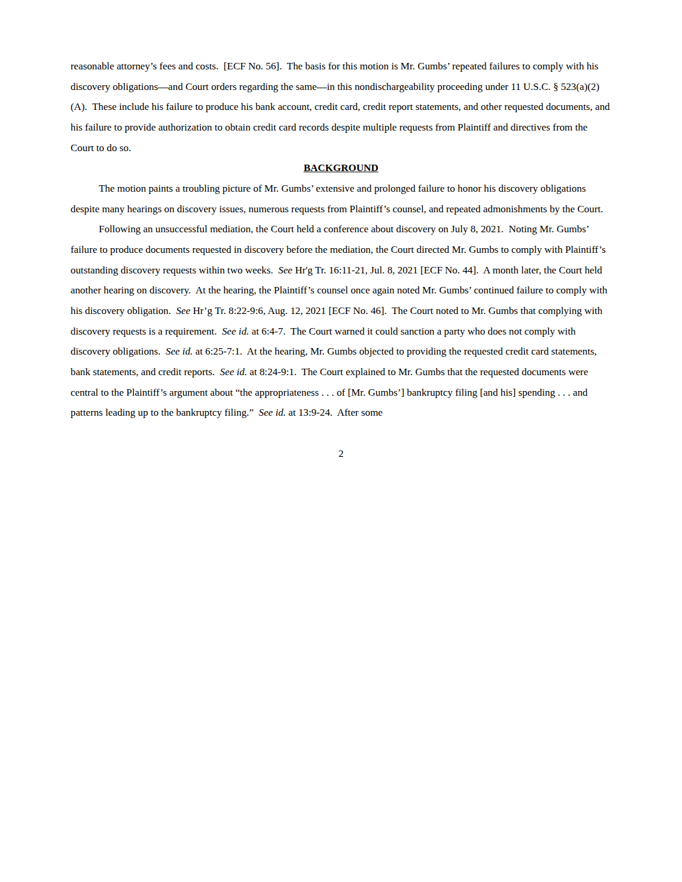reasonable attorney’s fees and costs. [ECF No. 56]. The basis for this motion is Mr. Gumbs’ repeated failures to comply with his discovery obligations—and Court orders regarding the same—in this nondischargeability proceeding under 11 U.S.C. § 523(a)(2)(A). These include his failure to produce his bank account, credit card, credit report statements, and other requested documents, and his failure to provide authorization to obtain credit card records despite multiple requests from Plaintiff and directives from the Court to do so.
BACKGROUND
The motion paints a troubling picture of Mr. Gumbs’ extensive and prolonged failure to honor his discovery obligations despite many hearings on discovery issues, numerous requests from Plaintiff’s counsel, and repeated admonishments by the Court.
Following an unsuccessful mediation, the Court held a conference about discovery on July 8, 2021. Noting Mr. Gumbs’ failure to produce documents requested in discovery before the mediation, the Court directed Mr. Gumbs to comply with Plaintiff’s outstanding discovery requests within two weeks. See Hr'g Tr. 16:11-21, Jul. 8, 2021 [ECF No. 44]. A month later, the Court held another hearing on discovery. At the hearing, the Plaintiff’s counsel once again noted Mr. Gumbs’ continued failure to comply with his discovery obligation. See Hr’g Tr. 8:22-9:6, Aug. 12, 2021 [ECF No. 46]. The Court noted to Mr. Gumbs that complying with discovery requests is a requirement. See id. at 6:4-7. The Court warned it could sanction a party who does not comply with discovery obligations. See id. at 6:25-7:1. At the hearing, Mr. Gumbs objected to providing the requested credit card statements, bank statements, and credit reports. See id. at 8:24-9:1. The Court explained to Mr. Gumbs that the requested documents were central to the Plaintiff’s argument about “the appropriateness . . . of [Mr. Gumbs’] bankruptcy filing [and his] spending . . . and patterns leading up to the bankruptcy filing.” See id. at 13:9-24. After some
2